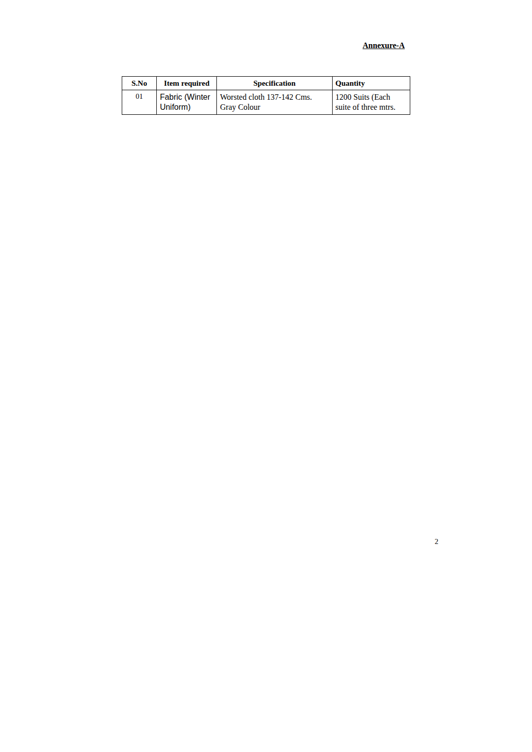Annexure-A
| S.No | Item required | Specification | Quantity |
| --- | --- | --- | --- |
| 01 | Fabric (Winter Uniform) | Worsted cloth 137-142 Cms. Gray Colour | 1200 Suits (Each suite of three mtrs. |
2